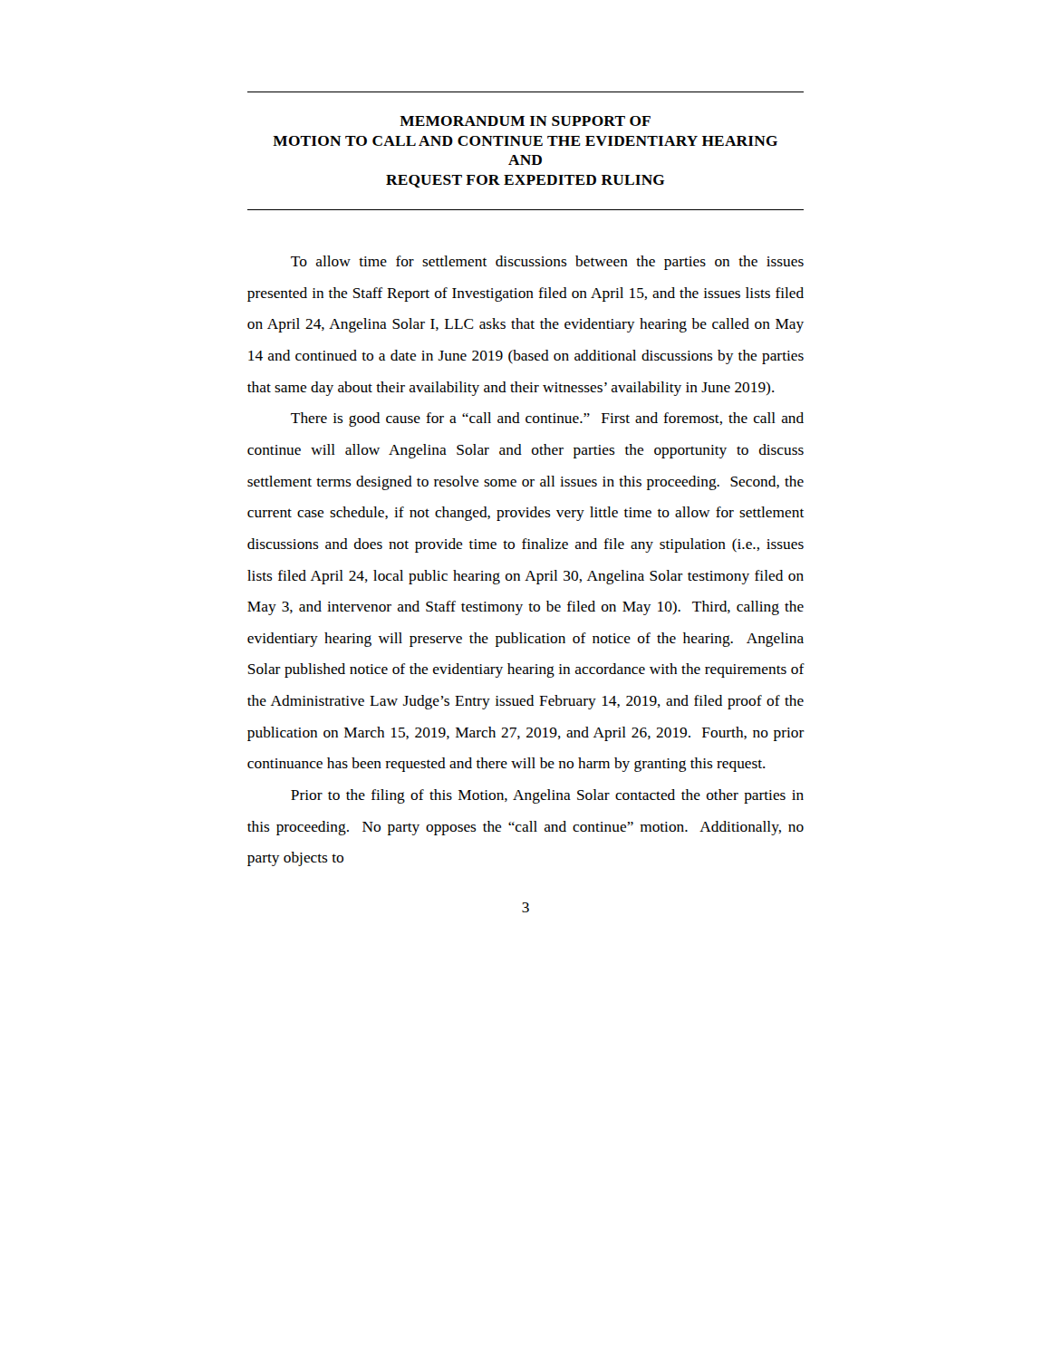Memorandum in Support of Motion to Call and Continue the Evidentiary Hearing and Request for Expedited Ruling
To allow time for settlement discussions between the parties on the issues presented in the Staff Report of Investigation filed on April 15, and the issues lists filed on April 24, Angelina Solar I, LLC asks that the evidentiary hearing be called on May 14 and continued to a date in June 2019 (based on additional discussions by the parties that same day about their availability and their witnesses’ availability in June 2019).
There is good cause for a “call and continue.” First and foremost, the call and continue will allow Angelina Solar and other parties the opportunity to discuss settlement terms designed to resolve some or all issues in this proceeding. Second, the current case schedule, if not changed, provides very little time to allow for settlement discussions and does not provide time to finalize and file any stipulation (i.e., issues lists filed April 24, local public hearing on April 30, Angelina Solar testimony filed on May 3, and intervenor and Staff testimony to be filed on May 10). Third, calling the evidentiary hearing will preserve the publication of notice of the hearing. Angelina Solar published notice of the evidentiary hearing in accordance with the requirements of the Administrative Law Judge’s Entry issued February 14, 2019, and filed proof of the publication on March 15, 2019, March 27, 2019, and April 26, 2019. Fourth, no prior continuance has been requested and there will be no harm by granting this request.
Prior to the filing of this Motion, Angelina Solar contacted the other parties in this proceeding. No party opposes the “call and continue” motion. Additionally, no party objects to
3